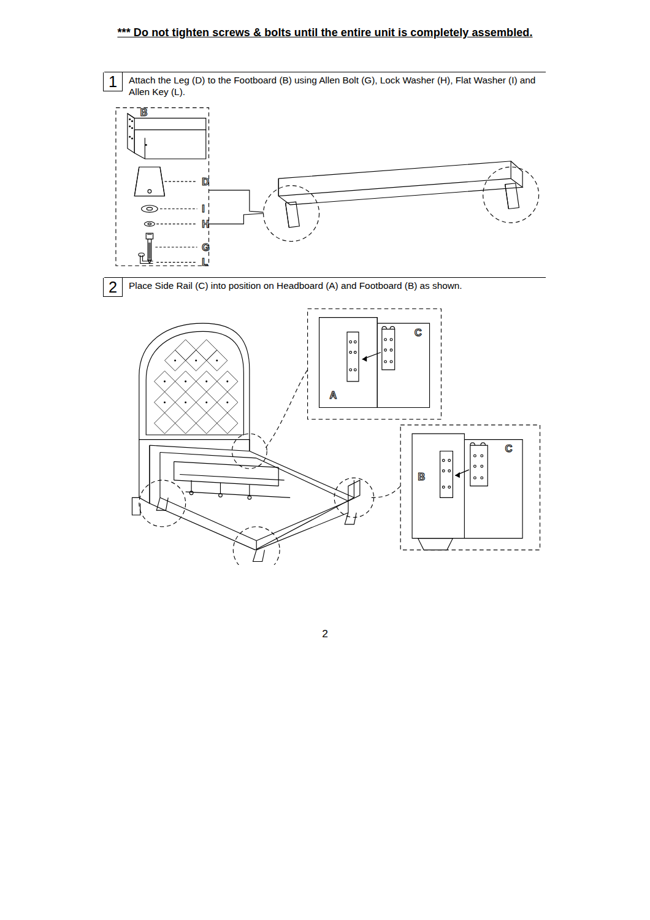*** Do not tighten screws & bolts until the entire unit is completely assembled.
1
Attach the Leg (D) to the Footboard (B) using Allen Bolt (G), Lock Washer (H), Flat Washer (I) and Allen Key (L).
B D I H G L
2
Place Side Rail (C) into position on Headboard (A) and Footboard (B) as shown.
A C B C
2